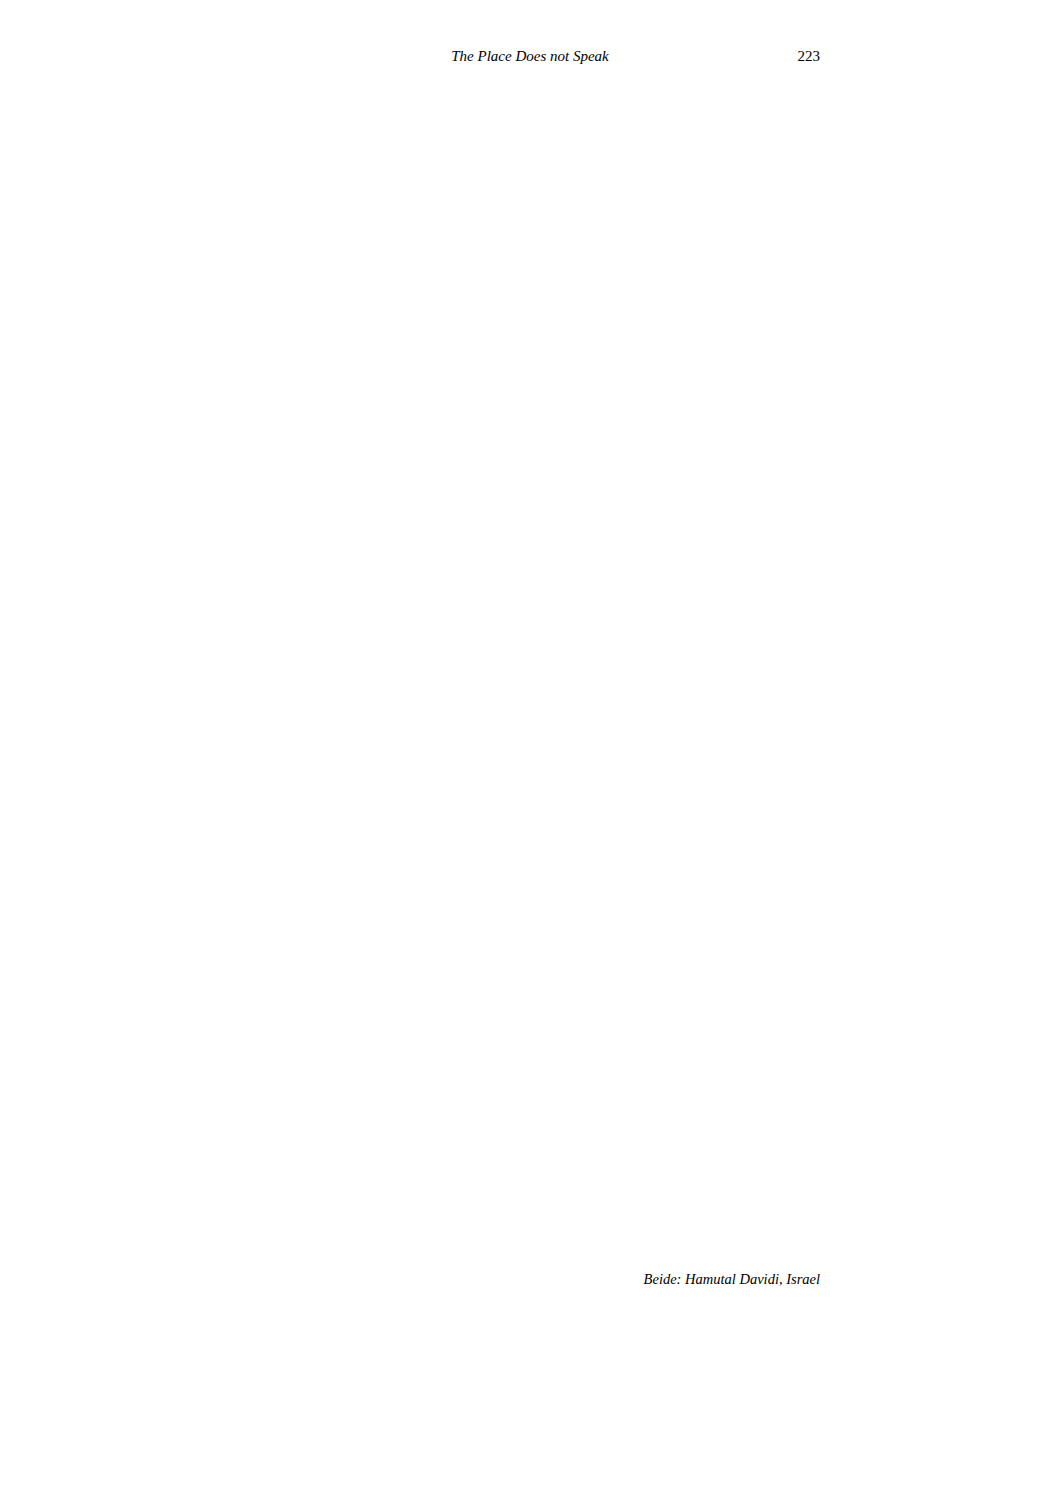The Place Does not Speak 223
Beide: Hamutal Davidi, Israel